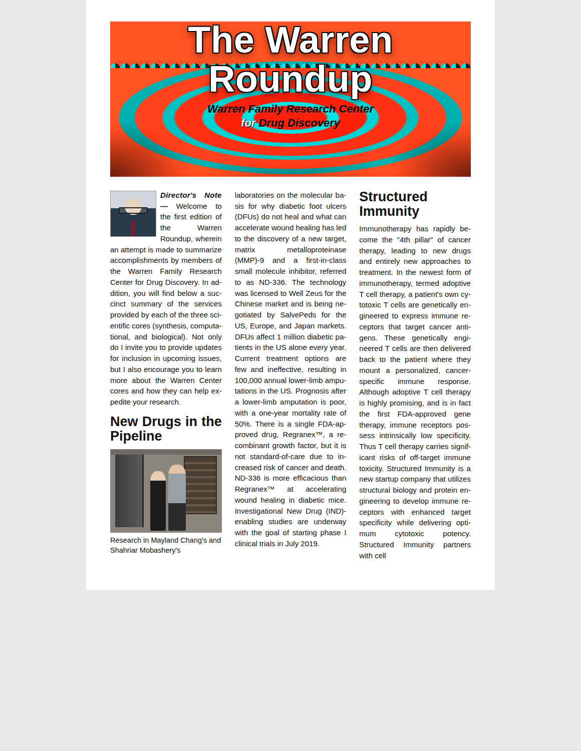The Warren Roundup
Warren Family Research Center
for Drug Discovery
Director's Note— Welcome to the first edition of the Warren Roundup, wherein an attempt is made to summarize accomplishments by members of the Warren Family Research Center for Drug Discovery. In addition, you will find below a succinct summary of the services provided by each of the three scientific cores (synthesis, computational, and biological). Not only do I invite you to provide updates for inclusion in upcoming issues, but I also encourage you to learn more about the Warren Center cores and how they can help expedite your research.
New Drugs in the Pipeline
Research in Mayland Chang's and Shahriar Mobashery's
laboratories on the molecular basis for why diabetic foot ulcers (DFUs) do not heal and what can accelerate wound healing has led to the discovery of a new target, matrix metalloproteinase (MMP)-9 and a first-in-class small molecule inhibitor, referred to as ND-336. The technology was licensed to Well Zeus for the Chinese market and is being negotiated by SalvePeds for the US, Europe, and Japan markets. DFUs affect 1 million diabetic patients in the US alone every year. Current treatment options are few and ineffective, resulting in 100,000 annual lower-limb amputations in the US. Prognosis after a lower-limb amputation is poor, with a one-year mortality rate of 50%. There is a single FDA-approved drug, Regranex™, a recombinant growth factor, but it is not standard-of-care due to increased risk of cancer and death. ND-336 is more efficacious than Regranex™ at accelerating wound healing in diabetic mice. Investigational New Drug (IND)-enabling studies are underway with the goal of starting phase I clinical trials in July 2019.
Structured Immunity
Immunotherapy has rapidly become the "4th pillar" of cancer therapy, leading to new drugs and entirely new approaches to treatment. In the newest form of immunotherapy, termed adoptive T cell therapy, a patient's own cytotoxic T cells are genetically engineered to express immune receptors that target cancer antigens. These genetically engineered T cells are then delivered back to the patient where they mount a personalized, cancer-specific immune response. Although adoptive T cell therapy is highly promising, and is in fact the first FDA-approved gene therapy, immune receptors possess intrinsically low specificity. Thus T cell therapy carries significant risks of off-target immune toxicity. Structured Immunity is a new startup company that utilizes structural biology and protein engineering to develop immune receptors with enhanced target specificity while delivering optimum cytotoxic potency. Structured Immunity partners with cell